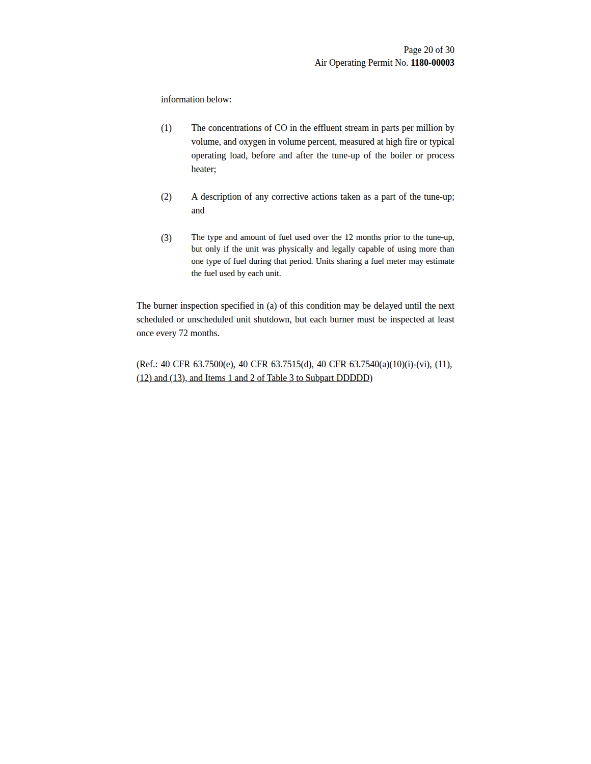Page 20 of 30
Air Operating Permit No. 1180-00003
information below:
(1) The concentrations of CO in the effluent stream in parts per million by volume, and oxygen in volume percent, measured at high fire or typical operating load, before and after the tune-up of the boiler or process heater;
(2) A description of any corrective actions taken as a part of the tune-up; and
(3) The type and amount of fuel used over the 12 months prior to the tune-up, but only if the unit was physically and legally capable of using more than one type of fuel during that period. Units sharing a fuel meter may estimate the fuel used by each unit.
The burner inspection specified in (a) of this condition may be delayed until the next scheduled or unscheduled unit shutdown, but each burner must be inspected at least once every 72 months.
(Ref.: 40 CFR 63.7500(e), 40 CFR 63.7515(d), 40 CFR 63.7540(a)(10)(i)-(vi), (11), (12) and (13), and Items 1 and 2 of Table 3 to Subpart DDDDD)